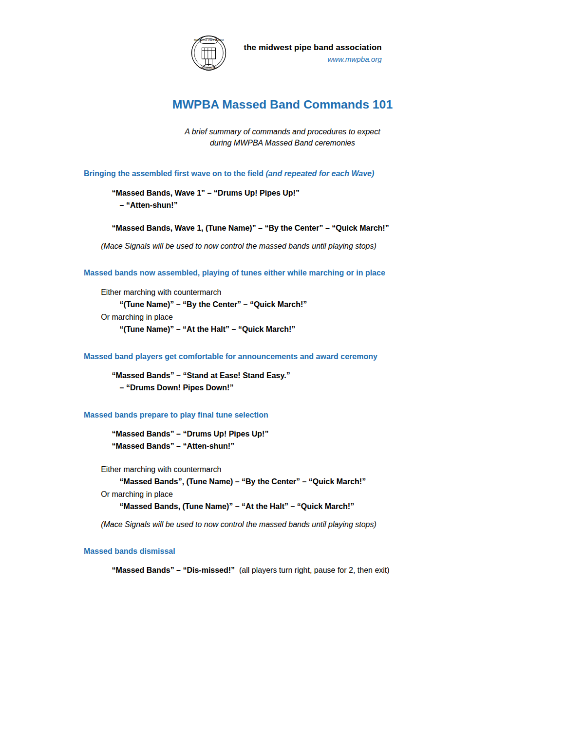MIDWEST PIPE BAND ASSOCIATION
the midwest pipe band association
www.mwpba.org
MWPBA Massed Band Commands 101
A brief summary of commands and procedures to expect
during MWPBA Massed Band ceremonies
Bringing the assembled first wave on to the field (and repeated for each Wave)
“Massed Bands, Wave 1” – “Drums Up! Pipes Up!”
– “Atten-shun!”
“Massed Bands, Wave 1, (Tune Name)” – “By the Center” – “Quick March!”
(Mace Signals will be used to now control the massed bands until playing stops)
Massed bands now assembled, playing of tunes either while marching or in place
Either marching with countermarch
“(Tune Name)” – “By the Center” – “Quick March!”
Or marching in place
“(Tune Name)” – “At the Halt” – “Quick March!”
Massed band players get comfortable for announcements and award ceremony
“Massed Bands” – “Stand at Ease! Stand Easy.”
– “Drums Down! Pipes Down!”
Massed bands prepare to play final tune selection
“Massed Bands” – “Drums Up! Pipes Up!”
“Massed Bands” – “Atten-shun!”
Either marching with countermarch
“Massed Bands”, (Tune Name) – “By the Center” – “Quick March!”
Or marching in place
“Massed Bands, (Tune Name)” – “At the Halt” – “Quick March!”
(Mace Signals will be used to now control the massed bands until playing stops)
Massed bands dismissal
“Massed Bands” – “Dis-missed!” (all players turn right, pause for 2, then exit)